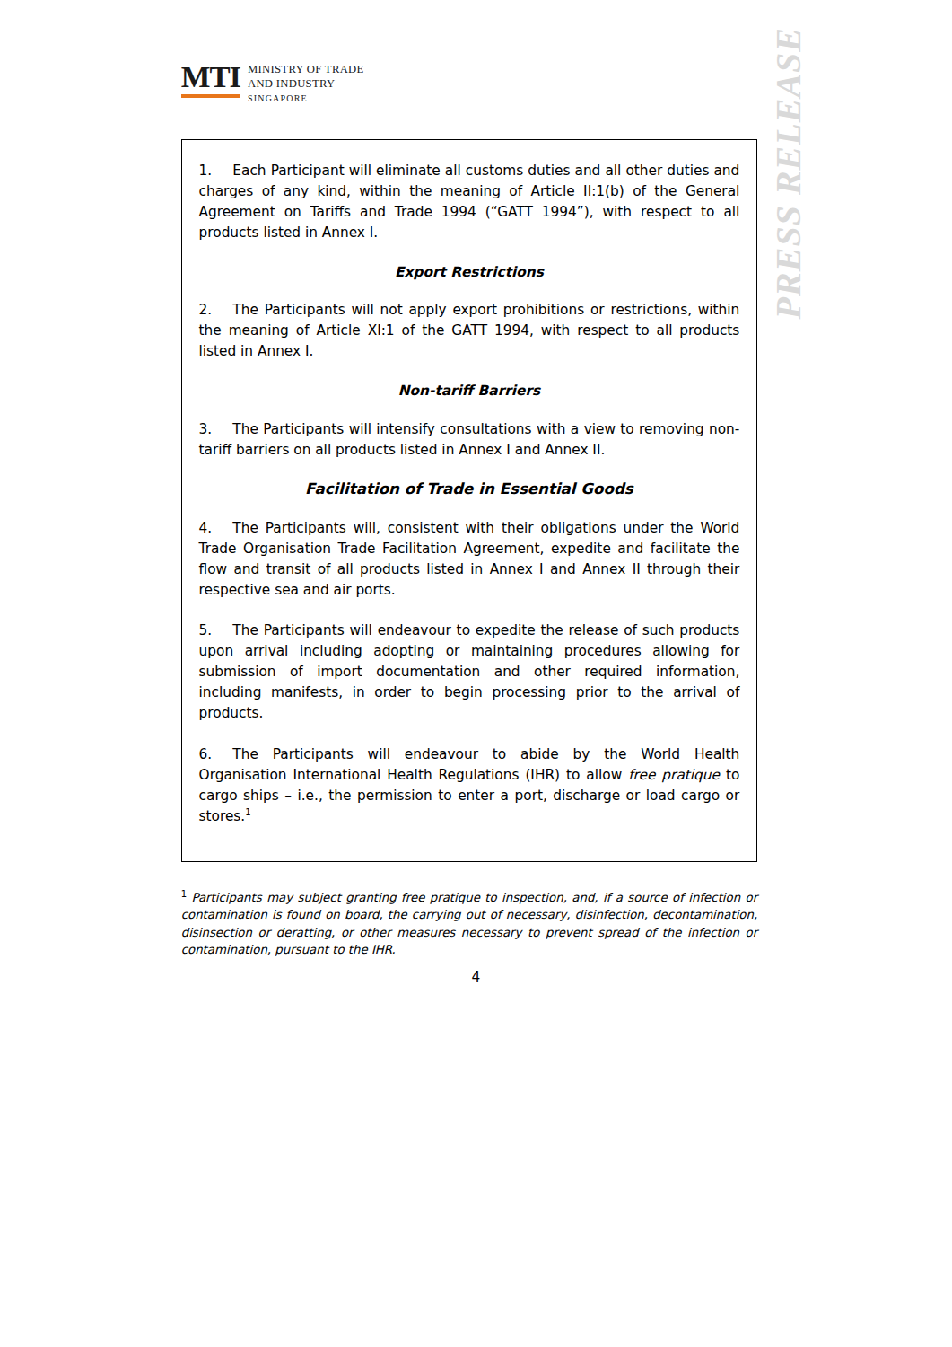PRESS RELEASE
MTI
MINISTRY OF TRADE
AND INDUSTRY
SINGAPORE
1. Each Participant will eliminate all customs duties and all other duties and charges of any kind, within the meaning of Article II:1(b) of the General Agreement on Tariffs and Trade 1994 (“GATT 1994”), with respect to all products listed in Annex I.
Export Restrictions
2. The Participants will not apply export prohibitions or restrictions, within the meaning of Article XI:1 of the GATT 1994, with respect to all products listed in Annex I.
Non-tariff Barriers
3. The Participants will intensify consultations with a view to removing non-tariff barriers on all products listed in Annex I and Annex II.
Facilitation of Trade in Essential Goods
4. The Participants will, consistent with their obligations under the World Trade Organisation Trade Facilitation Agreement, expedite and facilitate the flow and transit of all products listed in Annex I and Annex II through their respective sea and air ports.
5. The Participants will endeavour to expedite the release of such products upon arrival including adopting or maintaining procedures allowing for submission of import documentation and other required information, including manifests, in order to begin processing prior to the arrival of products.
6. The Participants will endeavour to abide by the World Health Organisation International Health Regulations (IHR) to allow free pratique to cargo ships – i.e., the permission to enter a port, discharge or load cargo or stores.1
1 Participants may subject granting free pratique to inspection, and, if a source of infection or contamination is found on board, the carrying out of necessary, disinfection, decontamination, disinsection or deratting, or other measures necessary to prevent spread of the infection or contamination, pursuant to the IHR.
4